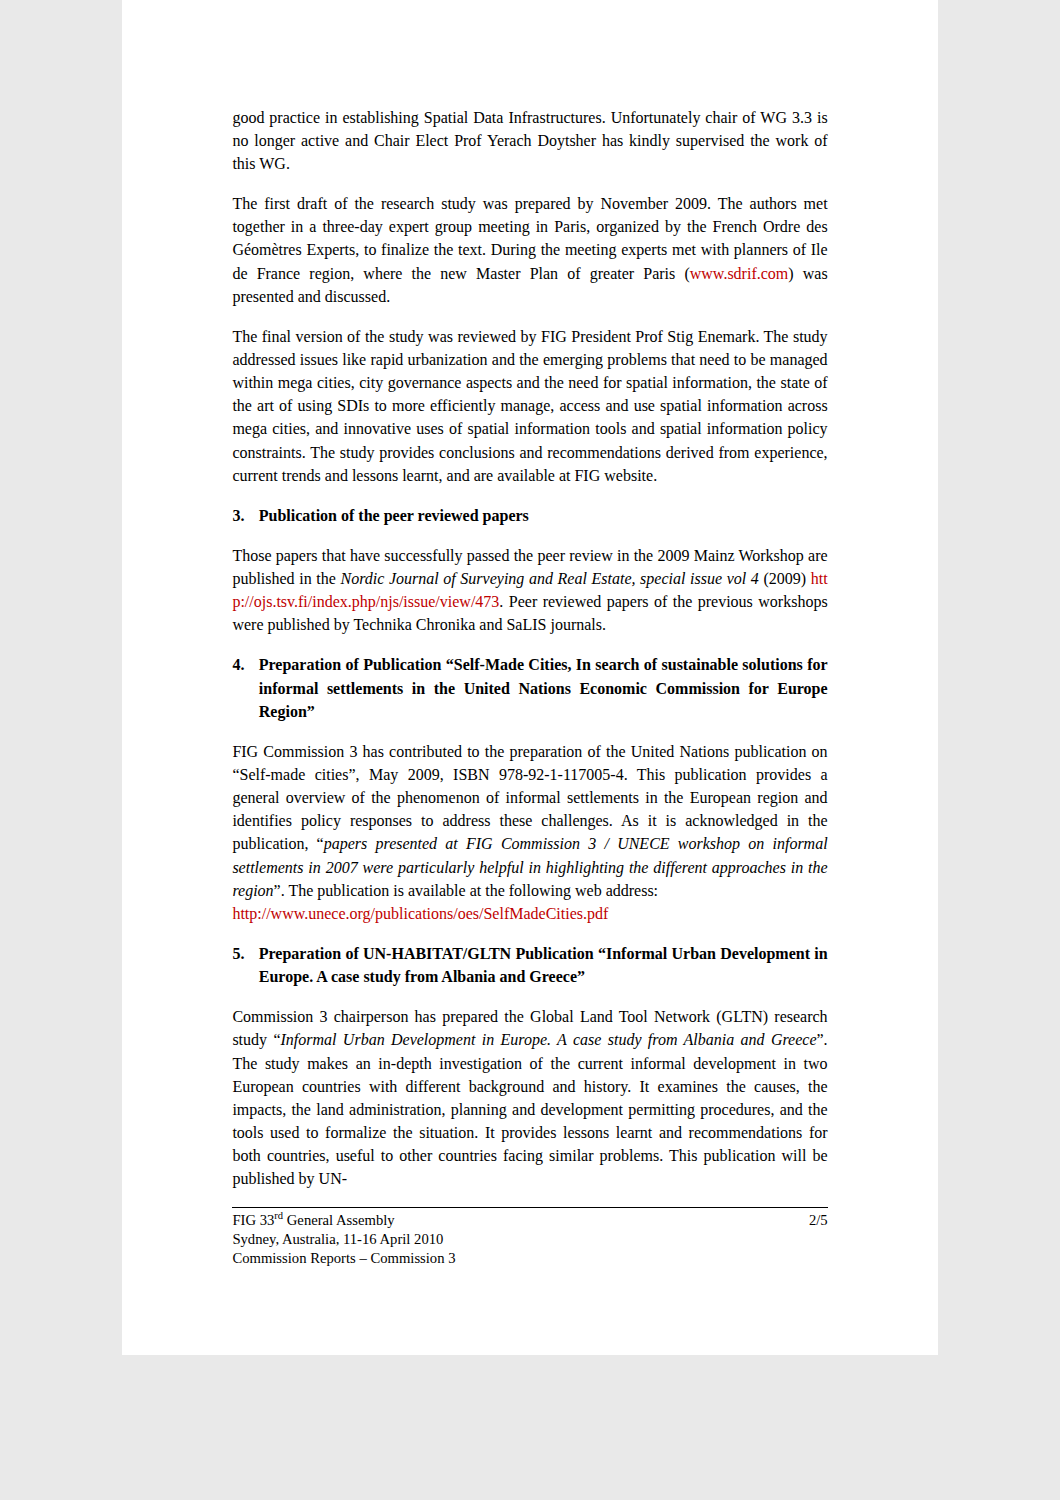good practice in establishing Spatial Data Infrastructures. Unfortunately chair of WG 3.3 is no longer active and Chair Elect Prof Yerach Doytsher has kindly supervised the work of this WG.
The first draft of the research study was prepared by November 2009. The authors met together in a three-day expert group meeting in Paris, organized by the French Ordre des Géomètres Experts, to finalize the text. During the meeting experts met with planners of Ile de France region, where the new Master Plan of greater Paris (www.sdrif.com) was presented and discussed.
The final version of the study was reviewed by FIG President Prof Stig Enemark. The study addressed issues like rapid urbanization and the emerging problems that need to be managed within mega cities, city governance aspects and the need for spatial information, the state of the art of using SDIs to more efficiently manage, access and use spatial information across mega cities, and innovative uses of spatial information tools and spatial information policy constraints. The study provides conclusions and recommendations derived from experience, current trends and lessons learnt, and are available at FIG website.
3. Publication of the peer reviewed papers
Those papers that have successfully passed the peer review in the 2009 Mainz Workshop are published in the Nordic Journal of Surveying and Real Estate, special issue vol 4 (2009) http://ojs.tsv.fi/index.php/njs/issue/view/473. Peer reviewed papers of the previous workshops were published by Technika Chronika and SaLIS journals.
4. Preparation of Publication “Self-Made Cities, In search of sustainable solutions for informal settlements in the United Nations Economic Commission for Europe Region”
FIG Commission 3 has contributed to the preparation of the United Nations publication on “Self-made cities”, May 2009, ISBN 978-92-1-117005-4. This publication provides a general overview of the phenomenon of informal settlements in the European region and identifies policy responses to address these challenges. As it is acknowledged in the publication, “papers presented at FIG Commission 3 / UNECE workshop on informal settlements in 2007 were particularly helpful in highlighting the different approaches in the region”. The publication is available at the following web address:
http://www.unece.org/publications/oes/SelfMadeCities.pdf
5. Preparation of UN-HABITAT/GLTN Publication “Informal Urban Development in Europe. A case study from Albania and Greece”
Commission 3 chairperson has prepared the Global Land Tool Network (GLTN) research study “Informal Urban Development in Europe. A case study from Albania and Greece”. The study makes an in-depth investigation of the current informal development in two European countries with different background and history. It examines the causes, the impacts, the land administration, planning and development permitting procedures, and the tools used to formalize the situation. It provides lessons learnt and recommendations for both countries, useful to other countries facing similar problems. This publication will be published by UN-
FIG 33rd General Assembly
Sydney, Australia, 11-16 April 2010
Commission Reports – Commission 3
2/5